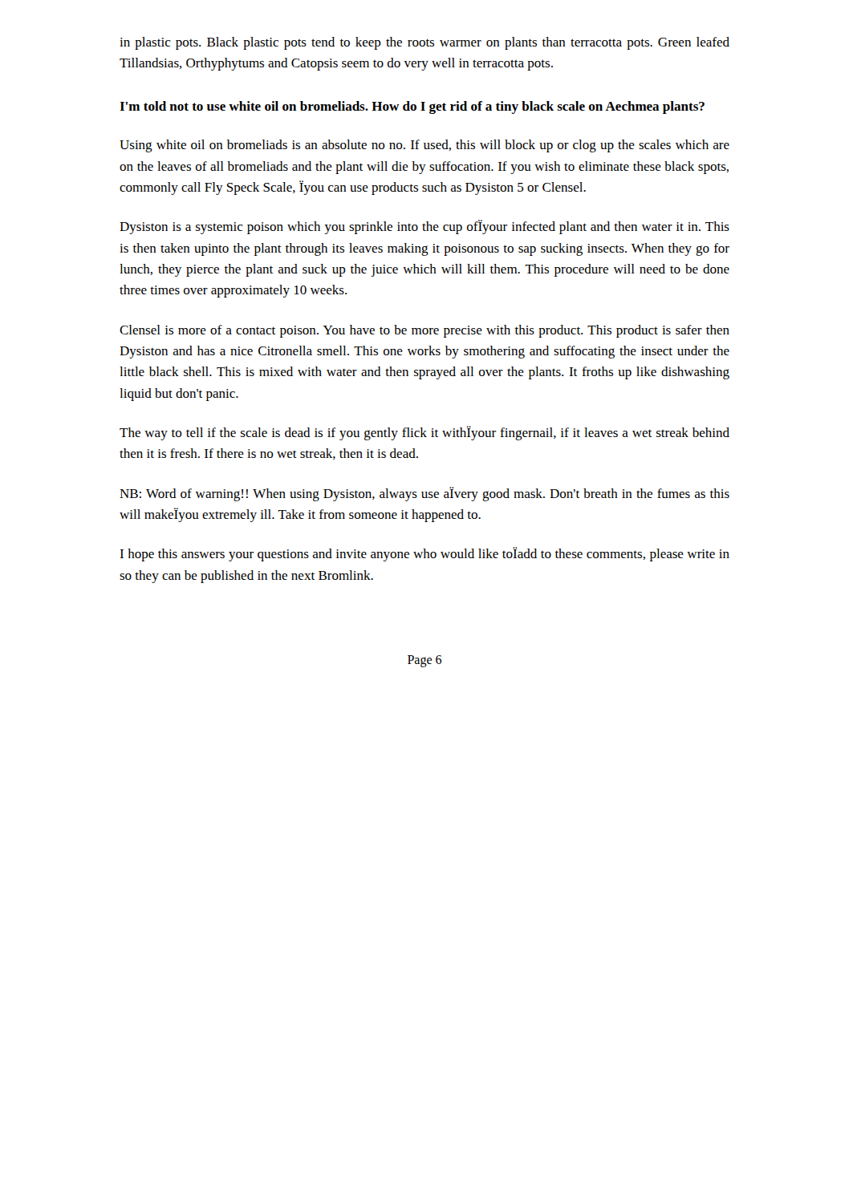in plastic pots. Black plastic pots tend to keep the roots warmer on plants than terracotta pots. Green leafed Tillandsias, Orthyphytums and Catopsis seem to do very well in terracotta pots.
I'm told not to use white oil on bromeliads. How do I get rid of a tiny black scale on Aechmea plants?
Using white oil on bromeliads is an absolute no no. If used, this will block up or clog up the scales which are on the leaves of all bromeliads and the plant will die by suffocation. If you wish to eliminate these black spots, commonly call Fly Speck Scale, Ïyou can use products such as Dysiston 5 or Clensel.
Dysiston is a systemic poison which you sprinkle into the cup ofÏyour infected plant and then water it in. This is then taken upinto the plant through its leaves making it poisonous to sap sucking insects. When they go for lunch, they pierce the plant and suck up the juice which will kill them. This procedure will need to be done three times over approximately 10 weeks.
Clensel is more of a contact poison. You have to be more precise with this product. This product is safer then Dysiston and has a nice Citronella smell. This one works by smothering and suffocating the insect under the little black shell. This is mixed with water and then sprayed all over the plants. It froths up like dishwashing liquid but don't panic.
The way to tell if the scale is dead is if you gently flick it withÏyour fingernail, if it leaves a wet streak behind then it is fresh. If there is no wet streak, then it is dead.
NB: Word of warning!! When using Dysiston, always use aÏvery good mask. Don't breath in the fumes as this will makeÏyou extremely ill. Take it from someone it happened to.
I hope this answers your questions and invite anyone who would like toÏadd to these comments, please write in so they can be published in the next Bromlink.
Page 6